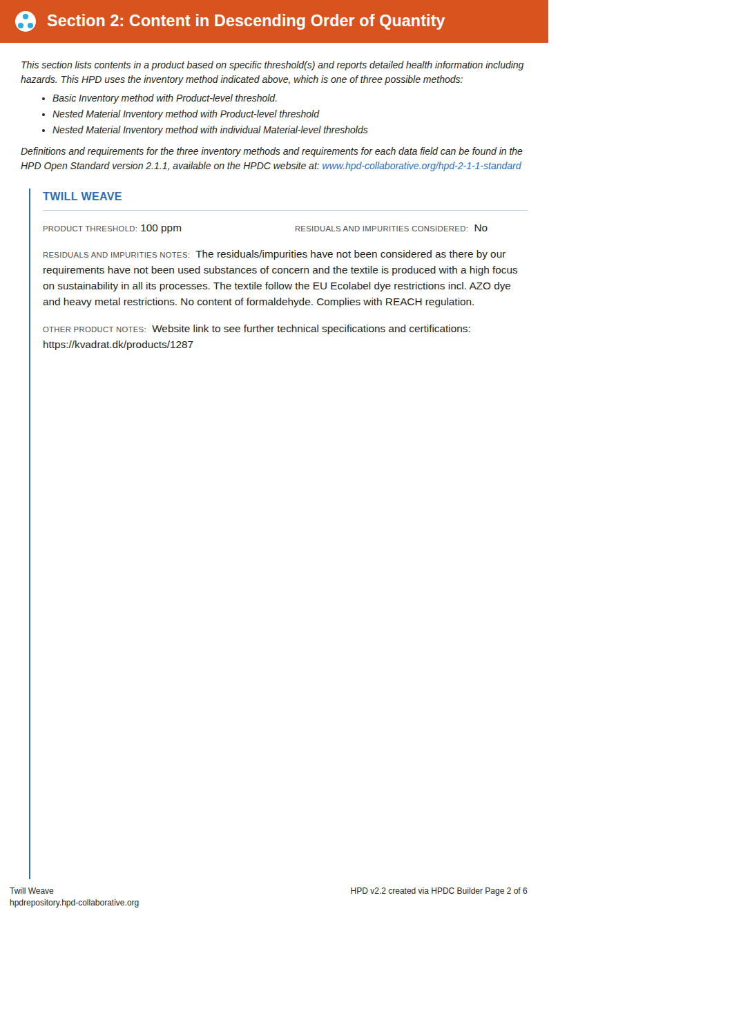Section 2: Content in Descending Order of Quantity
This section lists contents in a product based on specific threshold(s) and reports detailed health information including hazards. This HPD uses the inventory method indicated above, which is one of three possible methods:
Basic Inventory method with Product-level threshold.
Nested Material Inventory method with Product-level threshold
Nested Material Inventory method with individual Material-level thresholds
Definitions and requirements for the three inventory methods and requirements for each data field can be found in the HPD Open Standard version 2.1.1, available on the HPDC website at: www.hpd-collaborative.org/hpd-2-1-1-standard
TWILL WEAVE
PRODUCT THRESHOLD: 100 ppm
RESIDUALS AND IMPURITIES CONSIDERED: No
RESIDUALS AND IMPURITIES NOTES: The residuals/impurities have not been considered as there by our requirements have not been used substances of concern and the textile is produced with a high focus on sustainability in all its processes. The textile follow the EU Ecolabel dye restrictions incl. AZO dye and heavy metal restrictions. No content of formaldehyde. Complies with REACH regulation.
OTHER PRODUCT NOTES: Website link to see further technical specifications and certifications: https://kvadrat.dk/products/1287
Twill Weave
hpdrepository.hpd-collaborative.org
HPD v2.2 created via HPDC Builder Page 2 of 6